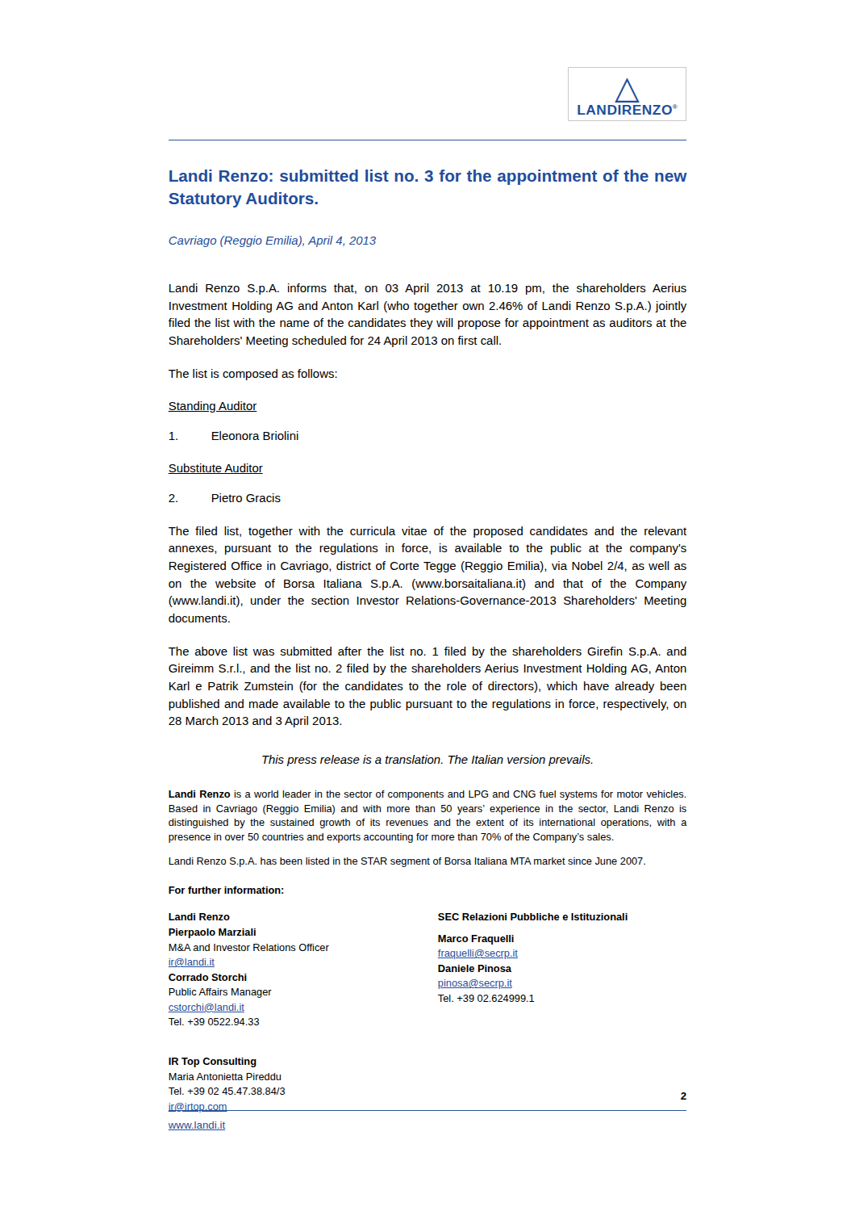△ LANDIRENZO®
Landi Renzo: submitted list no. 3 for the appointment of the new Statutory Auditors.
Cavriago (Reggio Emilia), April 4, 2013
Landi Renzo S.p.A. informs that, on 03 April 2013 at 10.19 pm, the shareholders Aerius Investment Holding AG and Anton Karl (who together own 2.46% of Landi Renzo S.p.A.) jointly filed the list with the name of the candidates they will propose for appointment as auditors at the Shareholders' Meeting scheduled for 24 April 2013 on first call.
The list is composed as follows:
Standing Auditor
1. Eleonora Briolini
Substitute Auditor
2. Pietro Gracis
The filed list, together with the curricula vitae of the proposed candidates and the relevant annexes, pursuant to the regulations in force, is available to the public at the company's Registered Office in Cavriago, district of Corte Tegge (Reggio Emilia), via Nobel 2/4, as well as on the website of Borsa Italiana S.p.A. (www.borsaitaliana.it) and that of the Company (www.landi.it), under the section Investor Relations-Governance-2013 Shareholders' Meeting documents.
The above list was submitted after the list no. 1 filed by the shareholders Girefin S.p.A. and Gireimm S.r.l., and the list no. 2 filed by the shareholders Aerius Investment Holding AG, Anton Karl e Patrik Zumstein (for the candidates to the role of directors), which have already been published and made available to the public pursuant to the regulations in force, respectively, on 28 March 2013 and 3 April 2013.
This press release is a translation. The Italian version prevails.
Landi Renzo is a world leader in the sector of components and LPG and CNG fuel systems for motor vehicles. Based in Cavriago (Reggio Emilia) and with more than 50 years’ experience in the sector, Landi Renzo is distinguished by the sustained growth of its revenues and the extent of its international operations, with a presence in over 50 countries and exports accounting for more than 70% of the Company’s sales.
Landi Renzo S.p.A. has been listed in the STAR segment of Borsa Italiana MTA market since June 2007.
For further information:
| Landi Renzo Pierpaolo Marziali M&A and Investor Relations Officer ir@landi.it Corrado Storchi Public Affairs Manager cstorchi@landi.it Tel. +39 0522.94.33 | SEC Relazioni Pubbliche e Istituzionali Marco Fraquelli fraquelli@secrp.it Daniele Pinosa pinosa@secrp.it Tel. +39 02.624999.1 |
IR Top Consulting
Maria Antonietta Pireddu
Tel. +39 02 45.47.38.84/3
ir@irtop.com
2
www.landi.it